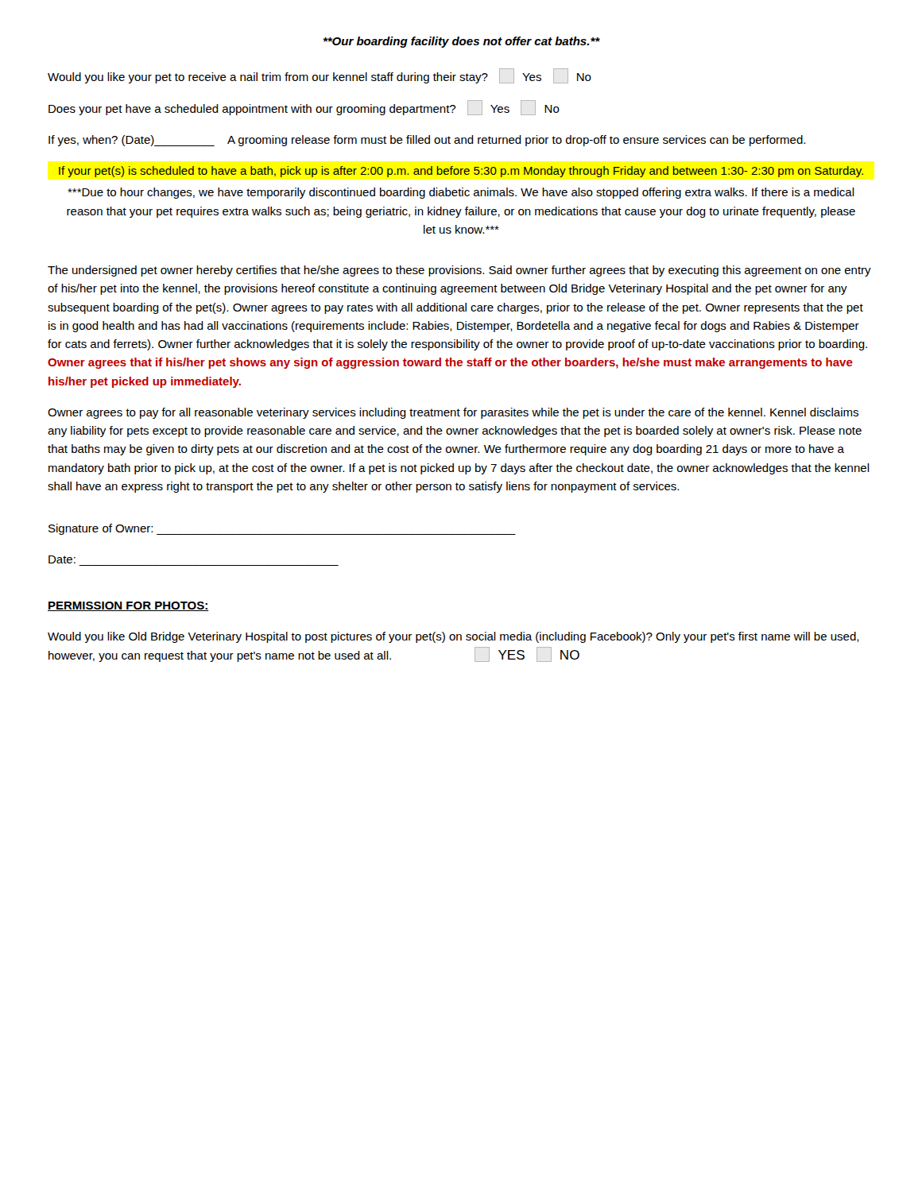**Our boarding facility does not offer cat baths.**
Would you like your pet to receive a nail trim from our kennel staff during their stay? Yes No
Does your pet have a scheduled appointment with our grooming department? Yes No
If yes, when? (Date)_________ A grooming release form must be filled out and returned prior to drop-off to ensure services can be performed.
If your pet(s) is scheduled to have a bath, pick up is after 2:00 p.m. and before 5:30 p.m Monday through Friday and between 1:30- 2:30 pm on Saturday.
***Due to hour changes, we have temporarily discontinued boarding diabetic animals. We have also stopped offering extra walks. If there is a medical reason that your pet requires extra walks such as; being geriatric, in kidney failure, or on medications that cause your dog to urinate frequently, please let us know.***
The undersigned pet owner hereby certifies that he/she agrees to these provisions. Said owner further agrees that by executing this agreement on one entry of his/her pet into the kennel, the provisions hereof constitute a continuing agreement between Old Bridge Veterinary Hospital and the pet owner for any subsequent boarding of the pet(s). Owner agrees to pay rates with all additional care charges, prior to the release of the pet. Owner represents that the pet is in good health and has had all vaccinations (requirements include: Rabies, Distemper, Bordetella and a negative fecal for dogs and Rabies & Distemper for cats and ferrets). Owner further acknowledges that it is solely the responsibility of the owner to provide proof of up-to-date vaccinations prior to boarding. Owner agrees that if his/her pet shows any sign of aggression toward the staff or the other boarders, he/she must make arrangements to have his/her pet picked up immediately.
Owner agrees to pay for all reasonable veterinary services including treatment for parasites while the pet is under the care of the kennel. Kennel disclaims any liability for pets except to provide reasonable care and service, and the owner acknowledges that the pet is boarded solely at owner's risk. Please note that baths may be given to dirty pets at our discretion and at the cost of the owner. We furthermore require any dog boarding 21 days or more to have a mandatory bath prior to pick up, at the cost of the owner. If a pet is not picked up by 7 days after the checkout date, the owner acknowledges that the kennel shall have an express right to transport the pet to any shelter or other person to satisfy liens for nonpayment of services.
Signature of Owner: ______________________________________________________
Date: _______________________________________
PERMISSION FOR PHOTOS:
Would you like Old Bridge Veterinary Hospital to post pictures of your pet(s) on social media (including Facebook)? Only your pet's first name will be used, however, you can request that your pet's name not be used at all. YES NO